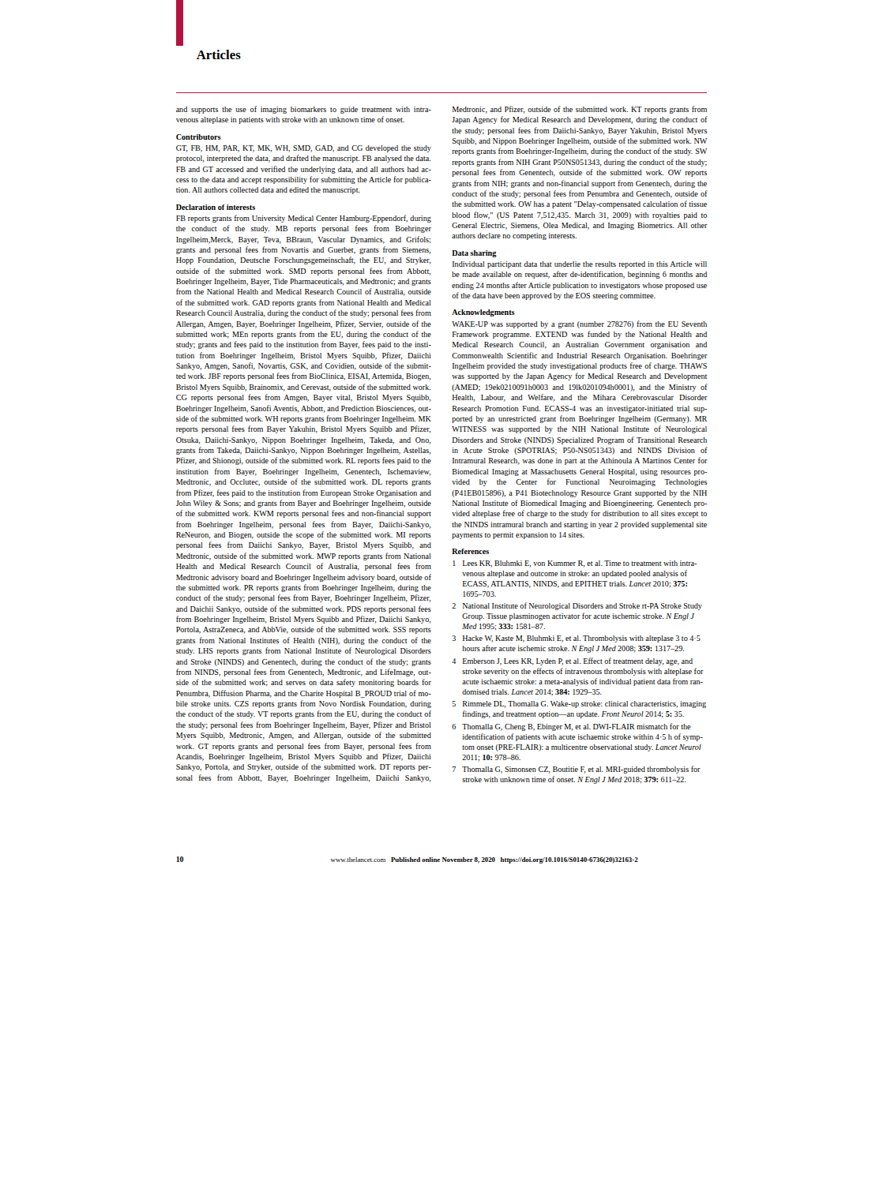Articles
and supports the use of imaging biomarkers to guide treatment with intravenous alteplase in patients with stroke with an unknown time of onset.
Contributors
GT, FB, HM, PAR, KT, MK, WH, SMD, GAD, and CG developed the study protocol, interpreted the data, and drafted the manuscript. FB analysed the data. FB and GT accessed and verified the underlying data, and all authors had access to the data and accept responsibility for submitting the Article for publication. All authors collected data and edited the manuscript.
Declaration of interests
FB reports grants from University Medical Center Hamburg-Eppendorf, during the conduct of the study. MB reports personal fees from Boehringer Ingelheim,Merck, Bayer, Teva, BBraun, Vascular Dynamics, and Grifols; grants and personal fees from Novartis and Guerbet, grants from Siemens, Hopp Foundation, Deutsche Forschungsgemeinschaft, the EU, and Stryker, outside of the submitted work. SMD reports personal fees from Abbott, Boehringer Ingelheim, Bayer, Tide Pharmaceuticals, and Medtronic; and grants from the National Health and Medical Research Council of Australia, outside of the submitted work. GAD reports grants from National Health and Medical Research Council Australia, during the conduct of the study; personal fees from Allergan, Amgen, Bayer, Boehringer Ingelheim, Pfizer, Servier, outside of the submitted work; MEn reports grants from the EU, during the conduct of the study; grants and fees paid to the institution from Bayer, fees paid to the institution from Boehringer Ingelheim, Bristol Myers Squibb, Pfizer, Daiichi Sankyo, Amgen, Sanofi, Novartis, GSK, and Covidien, outside of the submitted work. JBF reports personal fees from BioClinica, EISAI, Artemida, Biogen, Bristol Myers Squibb, Brainomix, and Cerevast, outside of the submitted work. CG reports personal fees from Amgen, Bayer vital, Bristol Myers Squibb, Boehringer Ingelheim, Sanofi Aventis, Abbott, and Prediction Biosciences, outside of the submitted work. WH reports grants from Boehringer Ingelheim. MK reports personal fees from Bayer Yakuhin, Bristol Myers Squibb and Pfizer, Otsuka, Daiichi-Sankyo, Nippon Boehringer Ingelheim, Takeda, and Ono, grants from Takeda, Daiichi-Sankyo, Nippon Boehringer Ingelheim, Astellas, Pfizer, and Shionogi, outside of the submitted work. RL reports fees paid to the institution from Bayer, Boehringer Ingelheim, Genentech, Ischemaview, Medtronic, and Occlutec, outside of the submitted work. DL reports grants from Pfizer, fees paid to the institution from European Stroke Organisation and John Wiley & Sons; and grants from Bayer and Boehringer Ingelheim, outside of the submitted work. KWM reports personal fees and non-financial support from Boehringer Ingelheim, personal fees from Bayer, Daiichi-Sankyo, ReNeuron, and Biogen, outside the scope of the submitted work. MI reports personal fees from Daiichi Sankyo, Bayer, Bristol Myers Squibb, and Medtronic, outside of the submitted work. MWP reports grants from National Health and Medical Research Council of Australia, personal fees from Medtronic advisory board and Boehringer Ingelheim advisory board, outside of the submitted work. PR reports grants from Boehringer Ingelheim, during the conduct of the study; personal fees from Bayer, Boehringer Ingelheim, Pfizer, and Daichii Sankyo, outside of the submitted work. PDS reports personal fees from Boehringer Ingelheim, Bristol Myers Squibb and Pfizer, Daiichi Sankyo, Portola, AstraZeneca, and AbbVie, outside of the submitted work. SSS reports grants from National Institutes of Health (NIH), during the conduct of the study. LHS reports grants from National Institute of Neurological Disorders and Stroke (NINDS) and Genentech, during the conduct of the study; grants from NINDS, personal fees from Genentech, Medtronic, and LifeImage, outside of the submitted work; and serves on data safety monitoring boards for Penumbra, Diffusion Pharma, and the Charite Hospital B_PROUD trial of mobile stroke units. CZS reports grants from Novo Nordisk Foundation, during the conduct of the study. VT reports grants from the EU, during the conduct of the study; personal fees from Boehringer Ingelheim, Bayer, Pfizer and Bristol Myers Squibb, Medtronic, Amgen, and Allergan, outside of the submitted work. GT reports grants and personal fees from Bayer, personal fees from Acandis, Boehringer Ingelheim, Bristol Myers Squibb and Pfizer, Daiichi Sankyo, Portola, and Stryker, outside of the submitted work. DT reports personal fees from Abbott, Bayer, Boehringer Ingelheim, Daiichi Sankyo, Medtronic, and Pfizer, outside of the submitted work. KT reports grants from Japan Agency for Medical Research and Development, during the conduct of the study; personal fees from Daiichi-Sankyo, Bayer Yakuhin, Bristol Myers Squibb, and Nippon Boehringer Ingelheim, outside of the submitted work. NW reports grants from Boehringer-Ingelheim, during the conduct of the study. SW reports grants from NIH Grant P50NS051343, during the conduct of the study; personal fees from Genentech, outside of the submitted work. OW reports grants from NIH; grants and non-financial support from Genentech, during the conduct of the study; personal fees from Penumbra and Genentech, outside of the submitted work. OW has a patent "Delay-compensated calculation of tissue blood flow," (US Patent 7,512,435. March 31, 2009) with royalties paid to General Electric, Siemens, Olea Medical, and Imaging Biometrics. All other authors declare no competing interests.
Data sharing
Individual participant data that underlie the results reported in this Article will be made available on request, after de-identification, beginning 6 months and ending 24 months after Article publication to investigators whose proposed use of the data have been approved by the EOS steering committee.
Acknowledgments
WAKE-UP was supported by a grant (number 278276) from the EU Seventh Framework programme. EXTEND was funded by the National Health and Medical Research Council, an Australian Government organisation and Commonwealth Scientific and Industrial Research Organisation. Boehringer Ingelheim provided the study investigational products free of charge. THAWS was supported by the Japan Agency for Medical Research and Development (AMED; 19ek0210091h0003 and 19lk0201094h0001), and the Ministry of Health, Labour, and Welfare, and the Mihara Cerebrovascular Disorder Research Promotion Fund. ECASS-4 was an investigator-initiated trial supported by an unrestricted grant from Boehringer Ingelheim (Germany). MR WITNESS was supported by the NIH National Institute of Neurological Disorders and Stroke (NINDS) Specialized Program of Transitional Research in Acute Stroke (SPOTRIAS; P50-NS051343) and NINDS Division of Intramural Research, was done in part at the Athinoula A Martinos Center for Biomedical Imaging at Massachusetts General Hospital, using resources provided by the Center for Functional Neuroimaging Technologies (P41EB015896), a P41 Biotechnology Resource Grant supported by the NIH National Institute of Biomedical Imaging and Bioengineering. Genentech provided alteplase free of charge to the study for distribution to all sites except to the NINDS intramural branch and starting in year 2 provided supplemental site payments to permit expansion to 14 sites.
References
1
Lees KR, Bluhmki E, von Kummer R, et al. Time to treatment with intravenous alteplase and outcome in stroke: an updated pooled analysis of ECASS, ATLANTIS, NINDS, and EPITHET trials. Lancet 2010; 375: 1695–703.
2
National Institute of Neurological Disorders and Stroke rt-PA Stroke Study Group. Tissue plasminogen activator for acute ischemic stroke. N Engl J Med 1995; 333: 1581–87.
3
Hacke W, Kaste M, Bluhmki E, et al. Thrombolysis with alteplase 3 to 4·5 hours after acute ischemic stroke. N Engl J Med 2008; 359: 1317–29.
4
Emberson J, Lees KR, Lyden P, et al. Effect of treatment delay, age, and stroke severity on the effects of intravenous thrombolysis with alteplase for acute ischaemic stroke: a meta-analysis of individual patient data from randomised trials. Lancet 2014; 384: 1929–35.
5
Rimmele DL, Thomalla G. Wake-up stroke: clinical characteristics, imaging findings, and treatment option—an update. Front Neurol 2014; 5: 35.
6
Thomalla G, Cheng B, Ebinger M, et al. DWI-FLAIR mismatch for the identification of patients with acute ischaemic stroke within 4·5 h of symptom onset (PRE-FLAIR): a multicentre observational study. Lancet Neurol 2011; 10: 978–86.
7
Thomalla G, Simonsen CZ, Boutitie F, et al. MRI-guided thrombolysis for stroke with unknown time of onset. N Engl J Med 2018; 379: 611–22.
10
www.thelancet.com Published online November 8, 2020 https://doi.org/10.1016/S0140-6736(20)32163-2